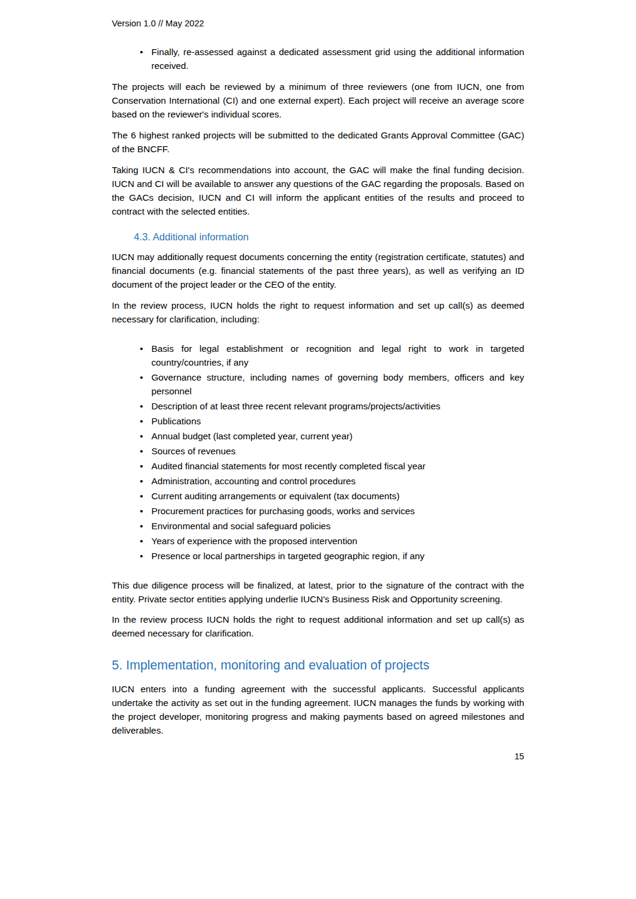Version 1.0 // May 2022
Finally, re-assessed against a dedicated assessment grid using the additional information received.
The projects will each be reviewed by a minimum of three reviewers (one from IUCN, one from Conservation International (CI) and one external expert). Each project will receive an average score based on the reviewer's individual scores.
The 6 highest ranked projects will be submitted to the dedicated Grants Approval Committee (GAC) of the BNCFF.
Taking IUCN & CI's recommendations into account, the GAC will make the final funding decision. IUCN and CI will be available to answer any questions of the GAC regarding the proposals. Based on the GACs decision, IUCN and CI will inform the applicant entities of the results and proceed to contract with the selected entities.
4.3. Additional information
IUCN may additionally request documents concerning the entity (registration certificate, statutes) and financial documents (e.g. financial statements of the past three years), as well as verifying an ID document of the project leader or the CEO of the entity.
In the review process, IUCN holds the right to request information and set up call(s) as deemed necessary for clarification, including:
Basis for legal establishment or recognition and legal right to work in targeted country/countries, if any
Governance structure, including names of governing body members, officers and key personnel
Description of at least three recent relevant programs/projects/activities
Publications
Annual budget (last completed year, current year)
Sources of revenues
Audited financial statements for most recently completed fiscal year
Administration, accounting and control procedures
Current auditing arrangements or equivalent (tax documents)
Procurement practices for purchasing goods, works and services
Environmental and social safeguard policies
Years of experience with the proposed intervention
Presence or local partnerships in targeted geographic region, if any
This due diligence process will be finalized, at latest, prior to the signature of the contract with the entity. Private sector entities applying underlie IUCN's Business Risk and Opportunity screening.
In the review process IUCN holds the right to request additional information and set up call(s) as deemed necessary for clarification.
5. Implementation, monitoring and evaluation of projects
IUCN enters into a funding agreement with the successful applicants. Successful applicants undertake the activity as set out in the funding agreement. IUCN manages the funds by working with the project developer, monitoring progress and making payments based on agreed milestones and deliverables.
15